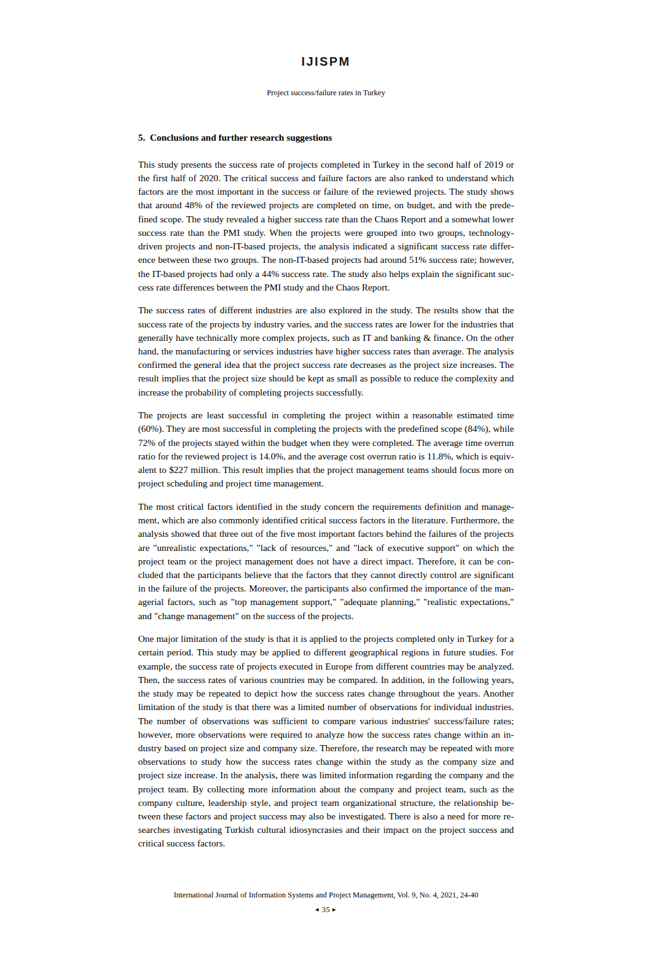IJISPM
Project success/failure rates in Turkey
5. Conclusions and further research suggestions
This study presents the success rate of projects completed in Turkey in the second half of 2019 or the first half of 2020. The critical success and failure factors are also ranked to understand which factors are the most important in the success or failure of the reviewed projects. The study shows that around 48% of the reviewed projects are completed on time, on budget, and with the predefined scope. The study revealed a higher success rate than the Chaos Report and a somewhat lower success rate than the PMI study. When the projects were grouped into two groups, technology-driven projects and non-IT-based projects, the analysis indicated a significant success rate difference between these two groups. The non-IT-based projects had around 51% success rate; however, the IT-based projects had only a 44% success rate. The study also helps explain the significant success rate differences between the PMI study and the Chaos Report.
The success rates of different industries are also explored in the study. The results show that the success rate of the projects by industry varies, and the success rates are lower for the industries that generally have technically more complex projects, such as IT and banking & finance. On the other hand, the manufacturing or services industries have higher success rates than average. The analysis confirmed the general idea that the project success rate decreases as the project size increases. The result implies that the project size should be kept as small as possible to reduce the complexity and increase the probability of completing projects successfully.
The projects are least successful in completing the project within a reasonable estimated time (60%). They are most successful in completing the projects with the predefined scope (84%), while 72% of the projects stayed within the budget when they were completed. The average time overrun ratio for the reviewed project is 14.0%, and the average cost overrun ratio is 11.8%, which is equivalent to $227 million. This result implies that the project management teams should focus more on project scheduling and project time management.
The most critical factors identified in the study concern the requirements definition and management, which are also commonly identified critical success factors in the literature. Furthermore, the analysis showed that three out of the five most important factors behind the failures of the projects are "unrealistic expectations," "lack of resources," and "lack of executive support" on which the project team or the project management does not have a direct impact. Therefore, it can be concluded that the participants believe that the factors that they cannot directly control are significant in the failure of the projects. Moreover, the participants also confirmed the importance of the managerial factors, such as "top management support," "adequate planning," "realistic expectations," and "change management" on the success of the projects.
One major limitation of the study is that it is applied to the projects completed only in Turkey for a certain period. This study may be applied to different geographical regions in future studies. For example, the success rate of projects executed in Europe from different countries may be analyzed. Then, the success rates of various countries may be compared. In addition, in the following years, the study may be repeated to depict how the success rates change throughout the years. Another limitation of the study is that there was a limited number of observations for individual industries. The number of observations was sufficient to compare various industries' success/failure rates; however, more observations were required to analyze how the success rates change within an industry based on project size and company size. Therefore, the research may be repeated with more observations to study how the success rates change within the study as the company size and project size increase. In the analysis, there was limited information regarding the company and the project team. By collecting more information about the company and project team, such as the company culture, leadership style, and project team organizational structure, the relationship between these factors and project success may also be investigated. There is also a need for more researches investigating Turkish cultural idiosyncrasies and their impact on the project success and critical success factors.
International Journal of Information Systems and Project Management, Vol. 9, No. 4, 2021, 24-40
◂ 35 ▸